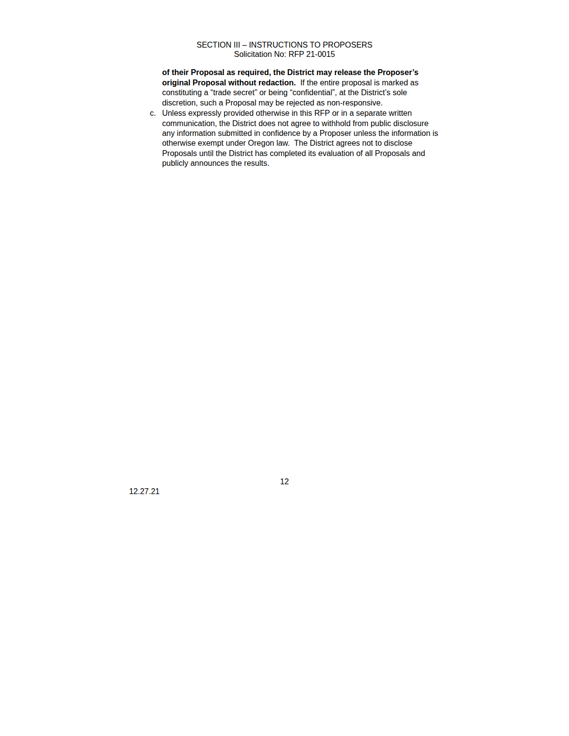SECTION III – INSTRUCTIONS TO PROPOSERS
Solicitation No: RFP 21-0015
of their Proposal as required, the District may release the Proposer’s original Proposal without redaction. If the entire proposal is marked as constituting a “trade secret” or being “confidential”, at the District’s sole discretion, such a Proposal may be rejected as non-responsive.
c. Unless expressly provided otherwise in this RFP or in a separate written communication, the District does not agree to withhold from public disclosure any information submitted in confidence by a Proposer unless the information is otherwise exempt under Oregon law. The District agrees not to disclose Proposals until the District has completed its evaluation of all Proposals and publicly announces the results.
12
12.27.21